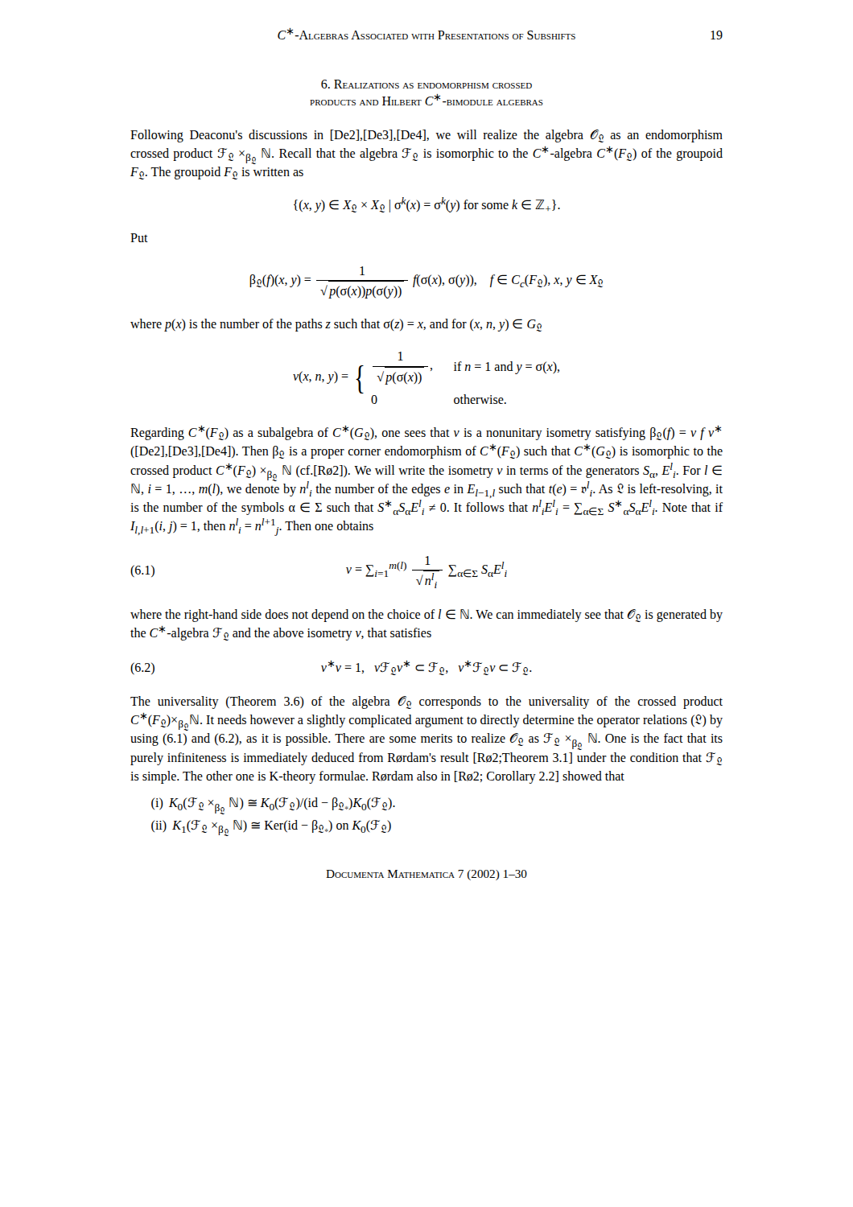C∗-Algebras Associated with Presentations of Subshifts 19
6. Realizations as endomorphism crossed
products and Hilbert C∗-bimodule algebras
Following Deaconu's discussions in [De2],[De3],[De4], we will realize the algebra 𝒪𝔏 as an endomorphism crossed product ℱ𝔏 ×β𝔏 ℕ. Recall that the algebra ℱ𝔏 is isomorphic to the C∗-algebra C∗(F𝔏) of the groupoid F𝔏. The groupoid F𝔏 is written as
{(x, y) ∈ X𝔏 × X𝔏 | σk(x) = σk(y) for some k ∈ ℤ+}.
Put
β𝔏(f)(x, y) = 1√p(σ(x))p(σ(y)) f(σ(x), σ(y)), f ∈ Cc(F𝔏), x, y ∈ X𝔏
where p(x) is the number of the paths z such that σ(z) = x, and for (x, n, y) ∈ G𝔏
v(x, n, y) = { 1√p(σ(x)), if n = 1 and y = σ(x), 0 otherwise.
Regarding C∗(F𝔏) as a subalgebra of C∗(G𝔏), one sees that v is a nonunitary isometry satisfying β𝔏(f) = v f v∗ ([De2],[De3],[De4]). Then β𝔏 is a proper corner endomorphism of C∗(F𝔏) such that C∗(G𝔏) is isomorphic to the crossed product C∗(F𝔏) ×β𝔏 ℕ (cf.[Rø2]). We will write the isometry v in terms of the generators Sα, Eli. For l ∈ ℕ, i = 1, …, m(l), we denote by nli the number of the edges e in El−1,l such that t(e) = 𝔳li. As 𝔏 is left-resolving, it is the number of the symbols α ∈ Σ such that S∗αSαEli ≠ 0. It follows that nliEli = ∑α∈Σ S∗αSαEli. Note that if Il,l+1(i, j) = 1, then nli = nl+1j. Then one obtains
(6.1) v = ∑i=1m(l) 1√nli ∑α∈Σ SαEli
where the right-hand side does not depend on the choice of l ∈ ℕ. We can immediately see that 𝒪𝔏 is generated by the C∗-algebra ℱ𝔏 and the above isometry v, that satisfies
(6.2) v∗v = 1, v ℱ𝔏v∗ ⊂ ℱ𝔏, v∗ℱ𝔏v ⊂ ℱ𝔏.
The universality (Theorem 3.6) of the algebra 𝒪𝔏 corresponds to the universality of the crossed product C∗(F𝔏)×β𝔏ℕ. It needs however a slightly complicated argument to directly determine the operator relations (𝔏) by using (6.1) and (6.2), as it is possible. There are some merits to realize 𝒪𝔏 as ℱ𝔏 ×β𝔏 ℕ. One is the fact that its purely infiniteness is immediately deduced from Rørdam's result [Rø2;Theorem 3.1] under the condition that ℱ𝔏 is simple. The other one is K-theory formulae. Rørdam also in [Rø2; Corollary 2.2] showed that
K0(ℱ𝔏 ×β𝔏 ℕ) ≅ K0(ℱ𝔏)/(id − β𝔏∗)K0(ℱ𝔏).
K1(ℱ𝔏 ×β𝔏 ℕ) ≅ Ker(id − β𝔏∗) on K0(ℱ𝔏)
Documenta Mathematica 7 (2002) 1–30